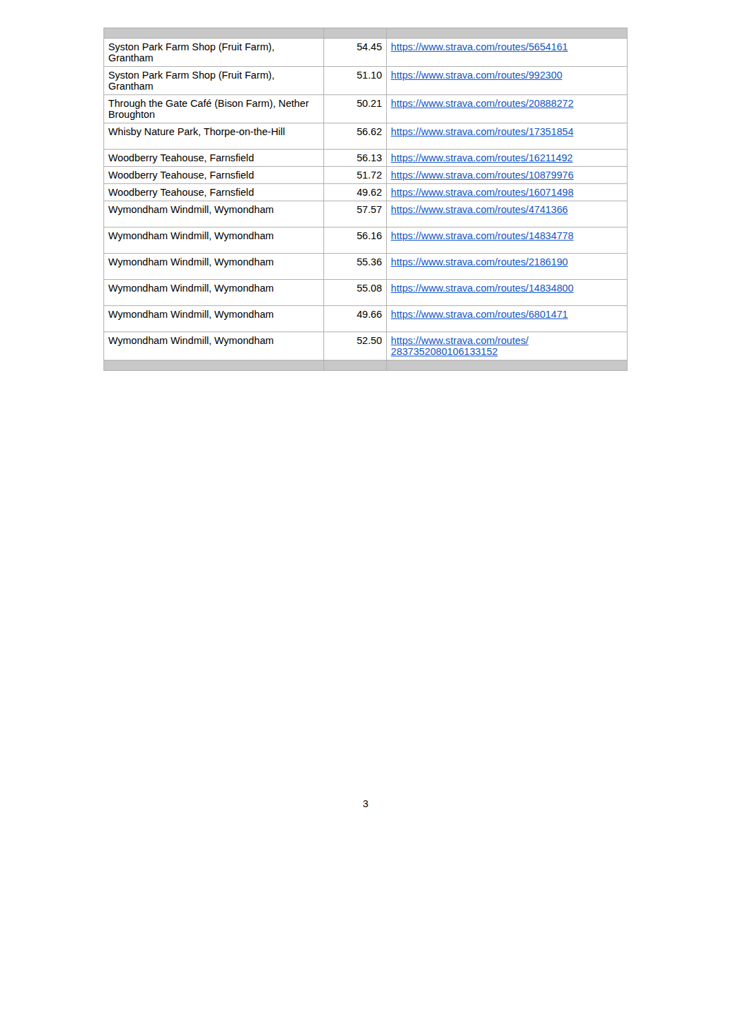| Syston Park Farm Shop (Fruit Farm), Grantham | 54.45 | https://www.strava.com/routes/5654161 |
| Syston Park Farm Shop (Fruit Farm), Grantham | 51.10 | https://www.strava.com/routes/992300 |
| Through the Gate Café (Bison Farm), Nether Broughton | 50.21 | https://www.strava.com/routes/20888272 |
| Whisby Nature Park, Thorpe-on-the-Hill | 56.62 | https://www.strava.com/routes/17351854 |
| Woodberry Teahouse, Farnsfield | 56.13 | https://www.strava.com/routes/16211492 |
| Woodberry Teahouse, Farnsfield | 51.72 | https://www.strava.com/routes/10879976 |
| Woodberry Teahouse, Farnsfield | 49.62 | https://www.strava.com/routes/16071498 |
| Wymondham Windmill, Wymondham | 57.57 | https://www.strava.com/routes/4741366 |
| Wymondham Windmill, Wymondham | 56.16 | https://www.strava.com/routes/14834778 |
| Wymondham Windmill, Wymondham | 55.36 | https://www.strava.com/routes/2186190 |
| Wymondham Windmill, Wymondham | 55.08 | https://www.strava.com/routes/14834800 |
| Wymondham Windmill, Wymondham | 49.66 | https://www.strava.com/routes/6801471 |
| Wymondham Windmill, Wymondham | 52.50 | https://www.strava.com/routes/ 2837352080106133152 |
3